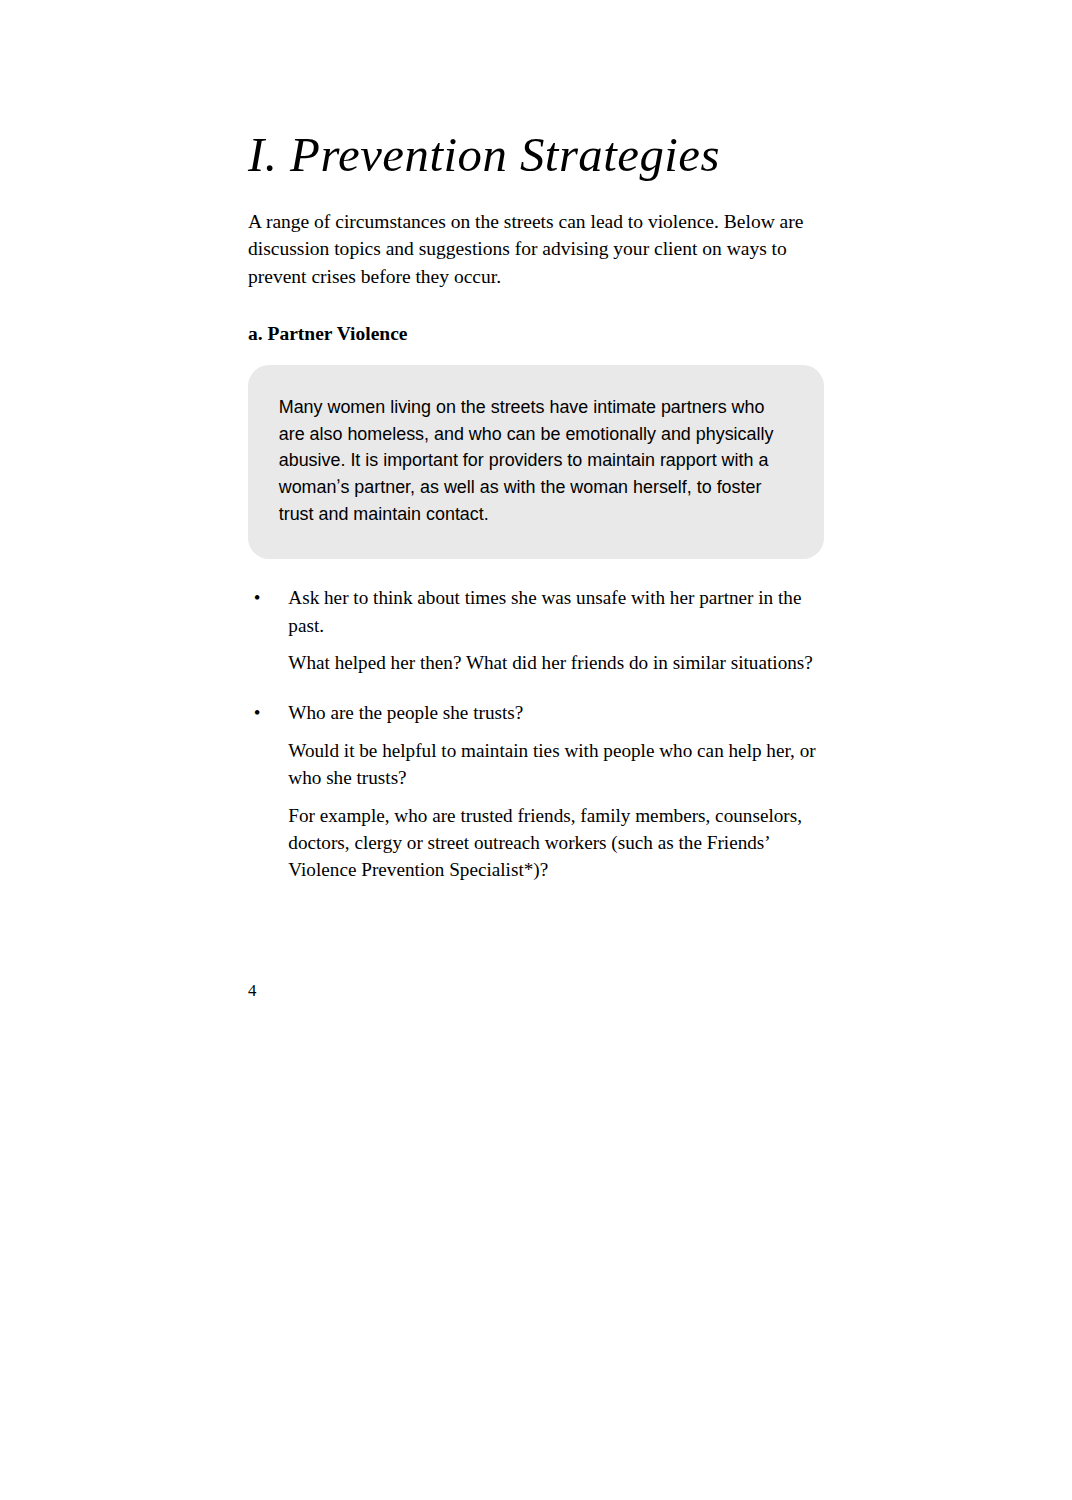I. Prevention Strategies
A range of circumstances on the streets can lead to violence. Below are discussion topics and suggestions for advising your client on ways to prevent crises before they occur.
a. Partner Violence
Many women living on the streets have intimate partners who are also homeless, and who can be emotionally and physically abusive. It is important for providers to maintain rapport with a womanʼs partner, as well as with the woman herself, to foster trust and maintain contact.
Ask her to think about times she was unsafe with her partner in the past.
What helped her then? What did her friends do in similar situations?
Who are the people she trusts?
Would it be helpful to maintain ties with people who can help her, or who she trusts?
For example, who are trusted friends, family members, counselors, doctors, clergy or street outreach workers (such as the Friends’ Violence Prevention Specialist*)?
4